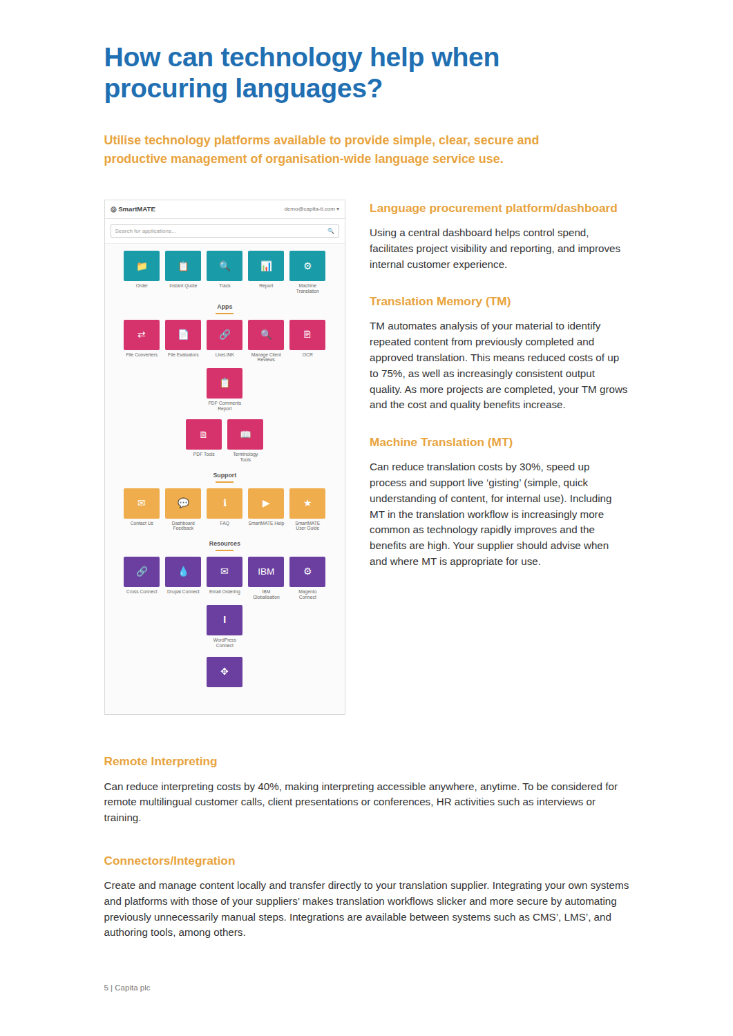How can technology help when procuring languages?
Utilise technology platforms available to provide simple, clear, secure and productive management of organisation-wide language service use.
◎ SmartMATE demo@capita-ti.com ▾
Search for applications... 🔍
📁
Order
📋
Instant Quote
🔍
Track
📊
Report
⚙
Machine Translation
Apps
⇄
File Converters
📄
File Evaluators
🔗
LiveLINK
🔍
Manage Client Reviews
🖹
OCR
📋
PDF Comments Report
🗎
PDF Tools
📖
Terminology Tools
Support
✉
Contact Us
💬
Dashboard Feedback
ℹ
FAQ
▶
SmartMATE Help
★
SmartMATE User Guide
Resources
🔗
Cross Connect
💧
Drupal Connect
✉
Email Ordering
IBM
IBM Globalisation
⚙
Magento Connect
𝐈
WordPress Connect
✥
Language procurement platform/dashboard
Using a central dashboard helps control spend, facilitates project visibility and reporting, and improves internal customer experience.
Translation Memory (TM)
TM automates analysis of your material to identify repeated content from previously completed and approved translation. This means reduced costs of up to 75%, as well as increasingly consistent output quality. As more projects are completed, your TM grows and the cost and quality benefits increase.
Machine Translation (MT)
Can reduce translation costs by 30%, speed up process and support live ‘gisting’ (simple, quick understanding of content, for internal use). Including MT in the translation workflow is increasingly more common as technology rapidly improves and the benefits are high. Your supplier should advise when and where MT is appropriate for use.
Remote Interpreting
Can reduce interpreting costs by 40%, making interpreting accessible anywhere, anytime. To be considered for remote multilingual customer calls, client presentations or conferences, HR activities such as interviews or training.
Connectors/Integration
Create and manage content locally and transfer directly to your translation supplier. Integrating your own systems and platforms with those of your suppliers’ makes translation workflows slicker and more secure by automating previously unnecessarily manual steps. Integrations are available between systems such as CMS’, LMS’, and authoring tools, among others.
5 | Capita plc